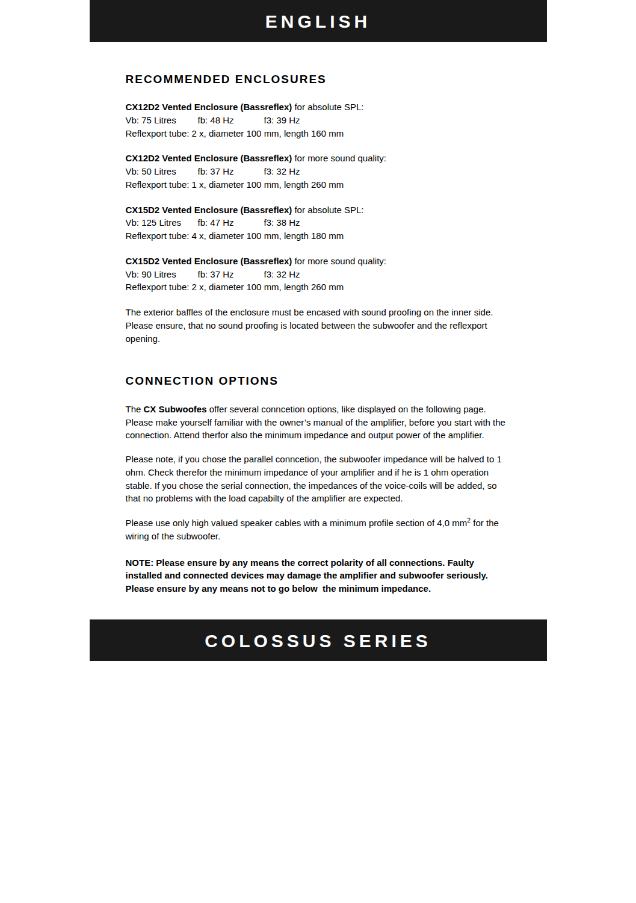English
Recommended Enclosures
CX12D2 Vented Enclosure (Bassreflex) for absolute SPL:
Vb: 75 Litres fb: 48 Hz f3: 39 Hz
Reflexport tube: 2 x, diameter 100 mm, length 160 mm
CX12D2 Vented Enclosure (Bassreflex) for more sound quality:
Vb: 50 Litres fb: 37 Hz f3: 32 Hz
Reflexport tube: 1 x, diameter 100 mm, length 260 mm
CX15D2 Vented Enclosure (Bassreflex) for absolute SPL:
Vb: 125 Litres fb: 47 Hz f3: 38 Hz
Reflexport tube: 4 x, diameter 100 mm, length 180 mm
CX15D2 Vented Enclosure (Bassreflex) for more sound quality:
Vb: 90 Litres fb: 37 Hz f3: 32 Hz
Reflexport tube: 2 x, diameter 100 mm, length 260 mm
The exterior baffles of the enclosure must be encased with sound proofing on the inner side. Please ensure, that no sound proofing is located between the subwoofer and the reflexport opening.
Connection Options
The CX Subwoofes offer several conncetion options, like displayed on the following page. Please make yourself familiar with the owner’s manual of the amplifier, before you start with the connection. Attend therfor also the minimum impedance and output power of the amplifier.
Please note, if you chose the parallel conncetion, the subwoofer impedance will be halved to 1 ohm. Check therefor the minimum impedance of your amplifier and if he is 1 ohm operation stable. If you chose the serial connection, the impedances of the voice-coils will be added, so that no problems with the load capabilty of the amplifier are expected.
Please use only high valued speaker cables with a minimum profile section of 4,0 mm2 for the wiring of the subwoofer.
NOTE: Please ensure by any means the correct polarity of all connections. Faulty installed and connected devices may damage the amplifier and subwoofer seriously. Please ensure by any means not to go below the minimum impedance.
Colossus Series